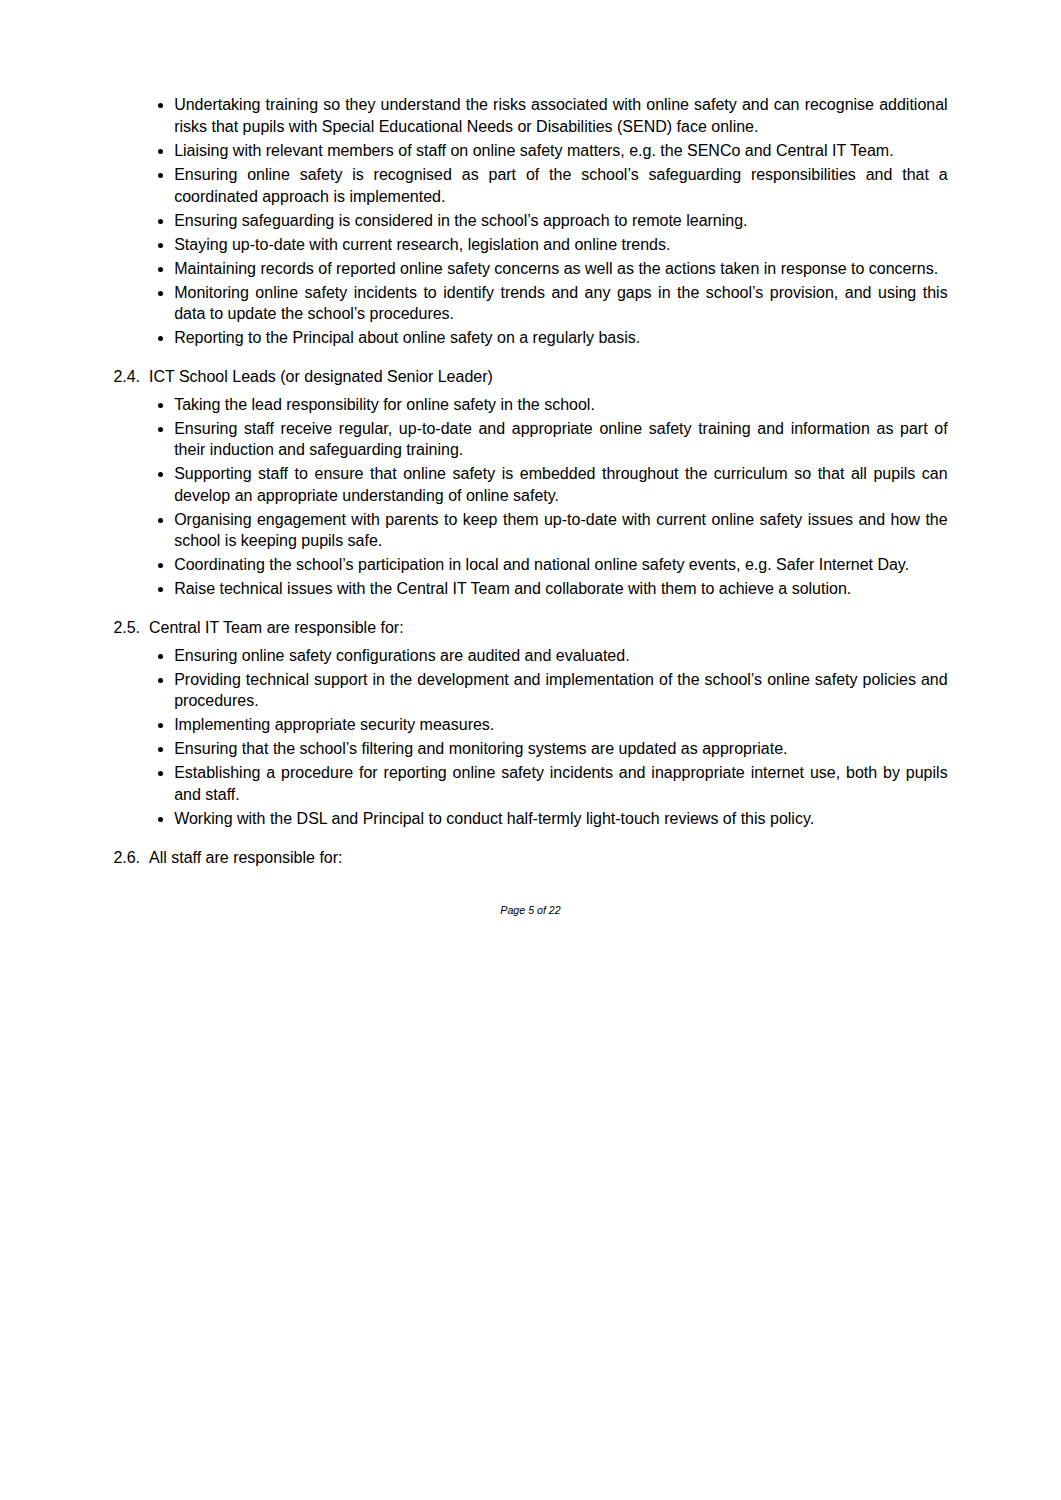Undertaking training so they understand the risks associated with online safety and can recognise additional risks that pupils with Special Educational Needs or Disabilities (SEND) face online.
Liaising with relevant members of staff on online safety matters, e.g. the SENCo and Central IT Team.
Ensuring online safety is recognised as part of the school’s safeguarding responsibilities and that a coordinated approach is implemented.
Ensuring safeguarding is considered in the school’s approach to remote learning.
Staying up-to-date with current research, legislation and online trends.
Maintaining records of reported online safety concerns as well as the actions taken in response to concerns.
Monitoring online safety incidents to identify trends and any gaps in the school’s provision, and using this data to update the school’s procedures.
Reporting to the Principal about online safety on a regularly basis.
2.4. ICT School Leads (or designated Senior Leader)
Taking the lead responsibility for online safety in the school.
Ensuring staff receive regular, up-to-date and appropriate online safety training and information as part of their induction and safeguarding training.
Supporting staff to ensure that online safety is embedded throughout the curriculum so that all pupils can develop an appropriate understanding of online safety.
Organising engagement with parents to keep them up-to-date with current online safety issues and how the school is keeping pupils safe.
Coordinating the school’s participation in local and national online safety events, e.g. Safer Internet Day.
Raise technical issues with the Central IT Team and collaborate with them to achieve a solution.
2.5. Central IT Team are responsible for:
Ensuring online safety configurations are audited and evaluated.
Providing technical support in the development and implementation of the school’s online safety policies and procedures.
Implementing appropriate security measures.
Ensuring that the school’s filtering and monitoring systems are updated as appropriate.
Establishing a procedure for reporting online safety incidents and inappropriate internet use, both by pupils and staff.
Working with the DSL and Principal to conduct half-termly light-touch reviews of this policy.
2.6. All staff are responsible for:
Page 5 of 22